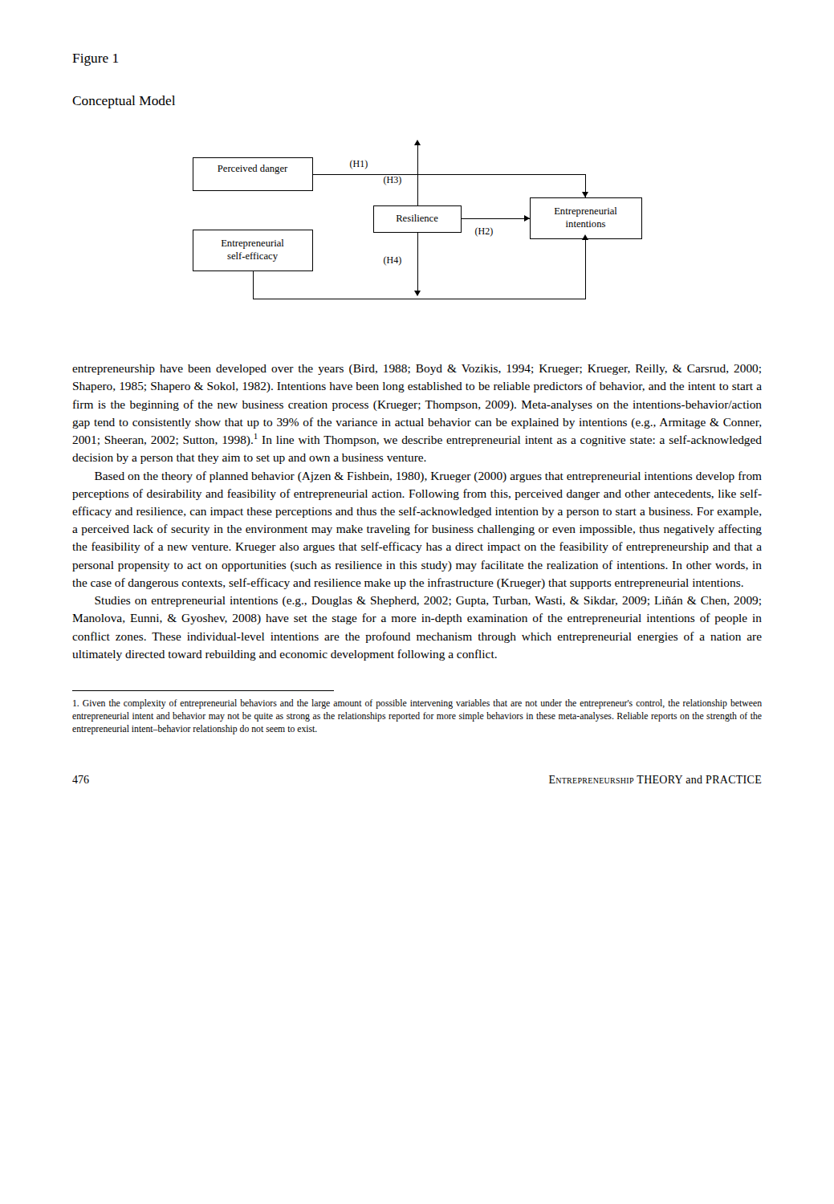Figure 1
Conceptual Model
Perceived danger
Entrepreneurial
self-efficacy
Resilience
Entrepreneurial
intentions
(H1)
(H3)
(H2)
(H4)
entrepreneurship have been developed over the years (Bird, 1988; Boyd & Vozikis, 1994; Krueger; Krueger, Reilly, & Carsrud, 2000; Shapero, 1985; Shapero & Sokol, 1982). Intentions have been long established to be reliable predictors of behavior, and the intent to start a firm is the beginning of the new business creation process (Krueger; Thompson, 2009). Meta-analyses on the intentions-behavior/action gap tend to consistently show that up to 39% of the variance in actual behavior can be explained by intentions (e.g., Armitage & Conner, 2001; Sheeran, 2002; Sutton, 1998).1 In line with Thompson, we describe entrepreneurial intent as a cognitive state: a self-acknowledged decision by a person that they aim to set up and own a business venture.
Based on the theory of planned behavior (Ajzen & Fishbein, 1980), Krueger (2000) argues that entrepreneurial intentions develop from perceptions of desirability and feasibility of entrepreneurial action. Following from this, perceived danger and other antecedents, like self-efficacy and resilience, can impact these perceptions and thus the self-acknowledged intention by a person to start a business. For example, a perceived lack of security in the environment may make traveling for business challenging or even impossible, thus negatively affecting the feasibility of a new venture. Krueger also argues that self-efficacy has a direct impact on the feasibility of entrepreneurship and that a personal propensity to act on opportunities (such as resilience in this study) may facilitate the realization of intentions. In other words, in the case of dangerous contexts, self-efficacy and resilience make up the infrastructure (Krueger) that supports entrepreneurial intentions.
Studies on entrepreneurial intentions (e.g., Douglas & Shepherd, 2002; Gupta, Turban, Wasti, & Sikdar, 2009; Liñán & Chen, 2009; Manolova, Eunni, & Gyoshev, 2008) have set the stage for a more in-depth examination of the entrepreneurial intentions of people in conflict zones. These individual-level intentions are the profound mechanism through which entrepreneurial energies of a nation are ultimately directed toward rebuilding and economic development following a conflict.
1. Given the complexity of entrepreneurial behaviors and the large amount of possible intervening variables that are not under the entrepreneur's control, the relationship between entrepreneurial intent and behavior may not be quite as strong as the relationships reported for more simple behaviors in these meta-analyses. Reliable reports on the strength of the entrepreneurial intent–behavior relationship do not seem to exist.
476
Entrepreneurship THEORY and PRACTICE